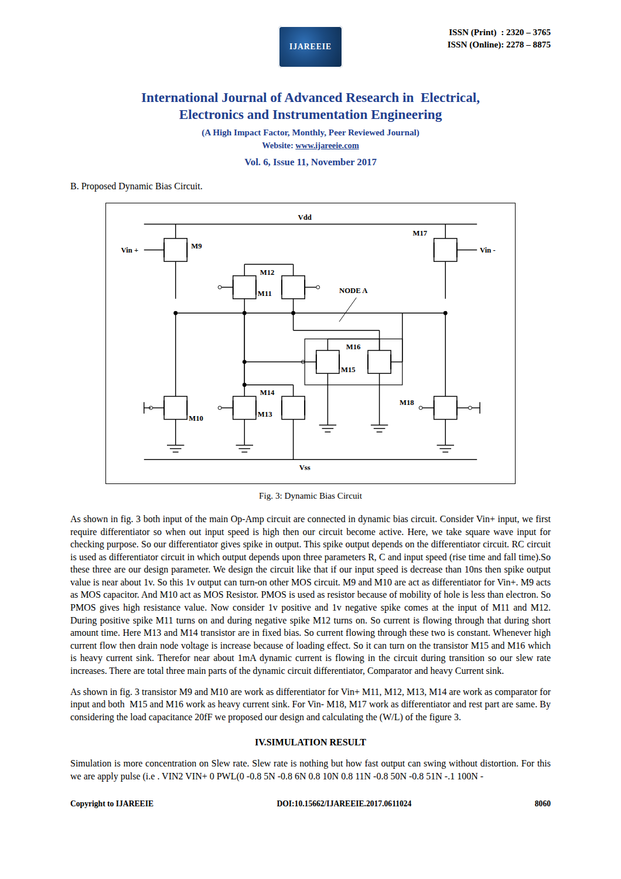IJAREEIE
ISSN (Print) : 2320 – 3765
ISSN (Online): 2278 – 8875
International Journal of Advanced Research in Electrical,
Electronics and Instrumentation Engineering
(A High Impact Factor, Monthly, Peer Reviewed Journal)
Website: www.ijareeie.com
Vol. 6, Issue 11, November 2017
B. Proposed Dynamic Bias Circuit.
Vdd Vss Vin + M9 Vin - M17 M11 M12 NODE A M15 M16 M13 M14 M10 M18
Fig. 3: Dynamic Bias Circuit
As shown in fig. 3 both input of the main Op-Amp circuit are connected in dynamic bias circuit. Consider Vin+ input, we first require differentiator so when out input speed is high then our circuit become active. Here, we take square wave input for checking purpose. So our differentiator gives spike in output. This spike output depends on the differentiator circuit. RC circuit is used as differentiator circuit in which output depends upon three parameters R, C and input speed (rise time and fall time).So these three are our design parameter. We design the circuit like that if our input speed is decrease than 10ns then spike output value is near about 1v. So this 1v output can turn-on other MOS circuit. M9 and M10 are act as differentiator for Vin+. M9 acts as MOS capacitor. And M10 act as MOS Resistor. PMOS is used as resistor because of mobility of hole is less than electron. So PMOS gives high resistance value. Now consider 1v positive and 1v negative spike comes at the input of M11 and M12. During positive spike M11 turns on and during negative spike M12 turns on. So current is flowing through that during short amount time. Here M13 and M14 transistor are in fixed bias. So current flowing through these two is constant. Whenever high current flow then drain node voltage is increase because of loading effect. So it can turn on the transistor M15 and M16 which is heavy current sink. Therefor near about 1mA dynamic current is flowing in the circuit during transition so our slew rate increases. There are total three main parts of the dynamic circuit differentiator, Comparator and heavy Current sink.
As shown in fig. 3 transistor M9 and M10 are work as differentiator for Vin+ M11, M12, M13, M14 are work as comparator for input and both M15 and M16 work as heavy current sink. For Vin- M18, M17 work as differentiator and rest part are same. By considering the load capacitance 20fF we proposed our design and calculating the (W/L) of the figure 3.
IV.SIMULATION RESULT
Simulation is more concentration on Slew rate. Slew rate is nothing but how fast output can swing without distortion. For this we are apply pulse (i.e . VIN2 VIN+ 0 PWL(0 -0.8 5N -0.8 6N 0.8 10N 0.8 11N -0.8 50N -0.8 51N -.1 100N -
Copyright to IJAREEIE DOI:10.15662/IJAREEIE.2017.0611024 8060